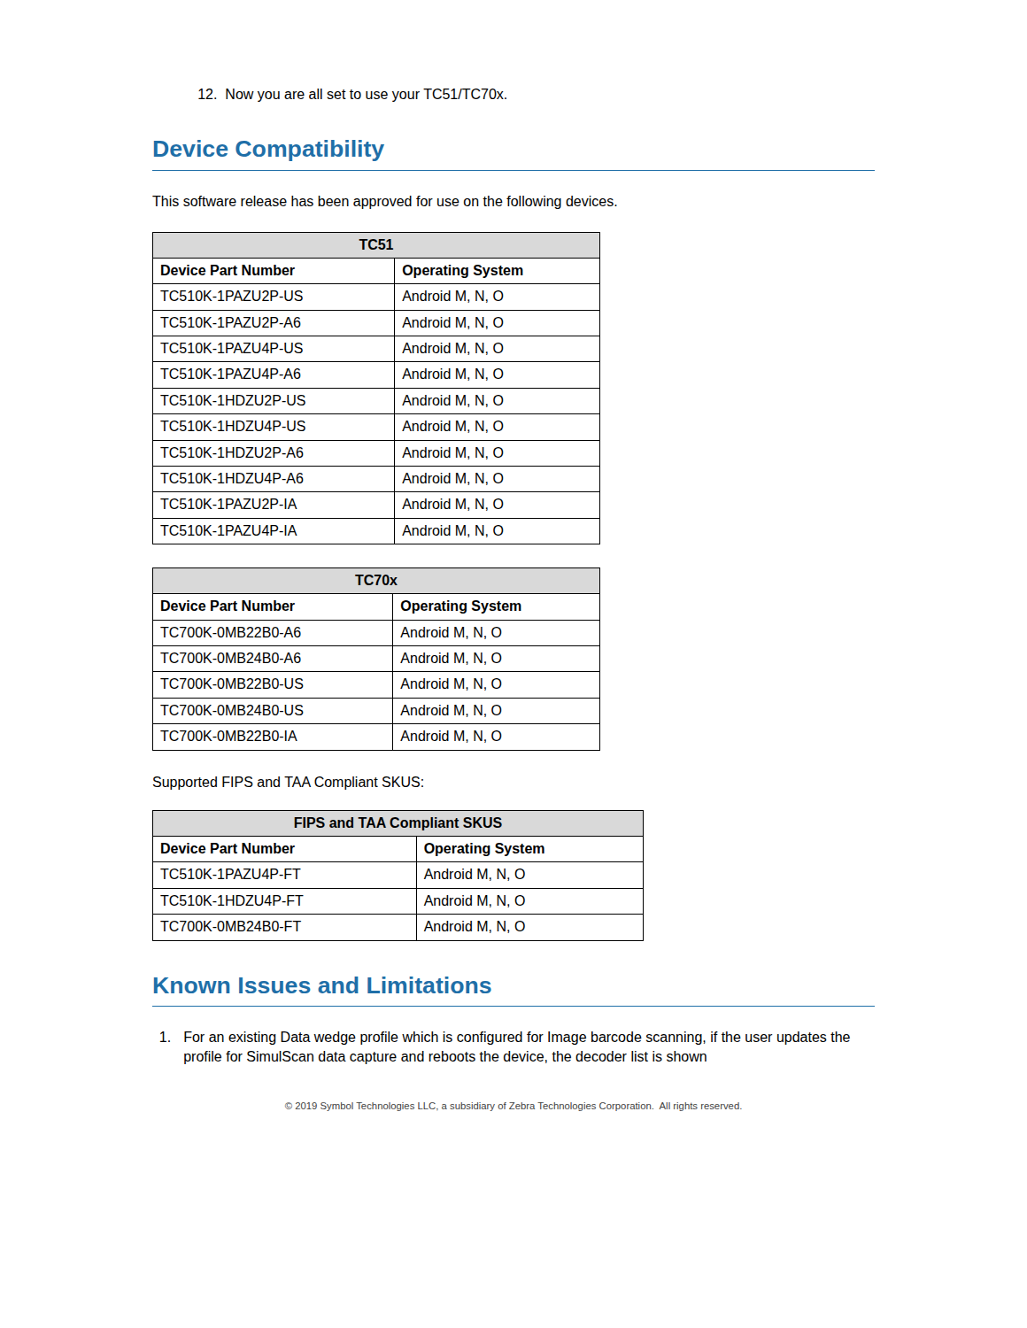12. Now you are all set to use your TC51/TC70x.
Device Compatibility
This software release has been approved for use on the following devices.
TC51
| Device Part Number | Operating System |
| --- | --- |
| TC510K-1PAZU2P-US | Android M, N, O |
| TC510K-1PAZU2P-A6 | Android M, N, O |
| TC510K-1PAZU4P-US | Android M, N, O |
| TC510K-1PAZU4P-A6 | Android M, N, O |
| TC510K-1HDZU2P-US | Android M, N, O |
| TC510K-1HDZU4P-US | Android M, N, O |
| TC510K-1HDZU2P-A6 | Android M, N, O |
| TC510K-1HDZU4P-A6 | Android M, N, O |
| TC510K-1PAZU2P-IA | Android M, N, O |
| TC510K-1PAZU4P-IA | Android M, N, O |
TC70x
| Device Part Number | Operating System |
| --- | --- |
| TC700K-0MB22B0-A6 | Android M, N, O |
| TC700K-0MB24B0-A6 | Android M, N, O |
| TC700K-0MB22B0-US | Android M, N, O |
| TC700K-0MB24B0-US | Android M, N, O |
| TC700K-0MB22B0-IA | Android M, N, O |
Supported FIPS and TAA Compliant SKUS:
FIPS and TAA Compliant SKUS
| Device Part Number | Operating System |
| --- | --- |
| TC510K-1PAZU4P-FT | Android M, N, O |
| TC510K-1HDZU4P-FT | Android M, N, O |
| TC700K-0MB24B0-FT | Android M, N, O |
Known Issues and Limitations
For an existing Data wedge profile which is configured for Image barcode scanning, if the user updates the profile for SimulScan data capture and reboots the device, the decoder list is shown
© 2019 Symbol Technologies LLC, a subsidiary of Zebra Technologies Corporation. All rights reserved.